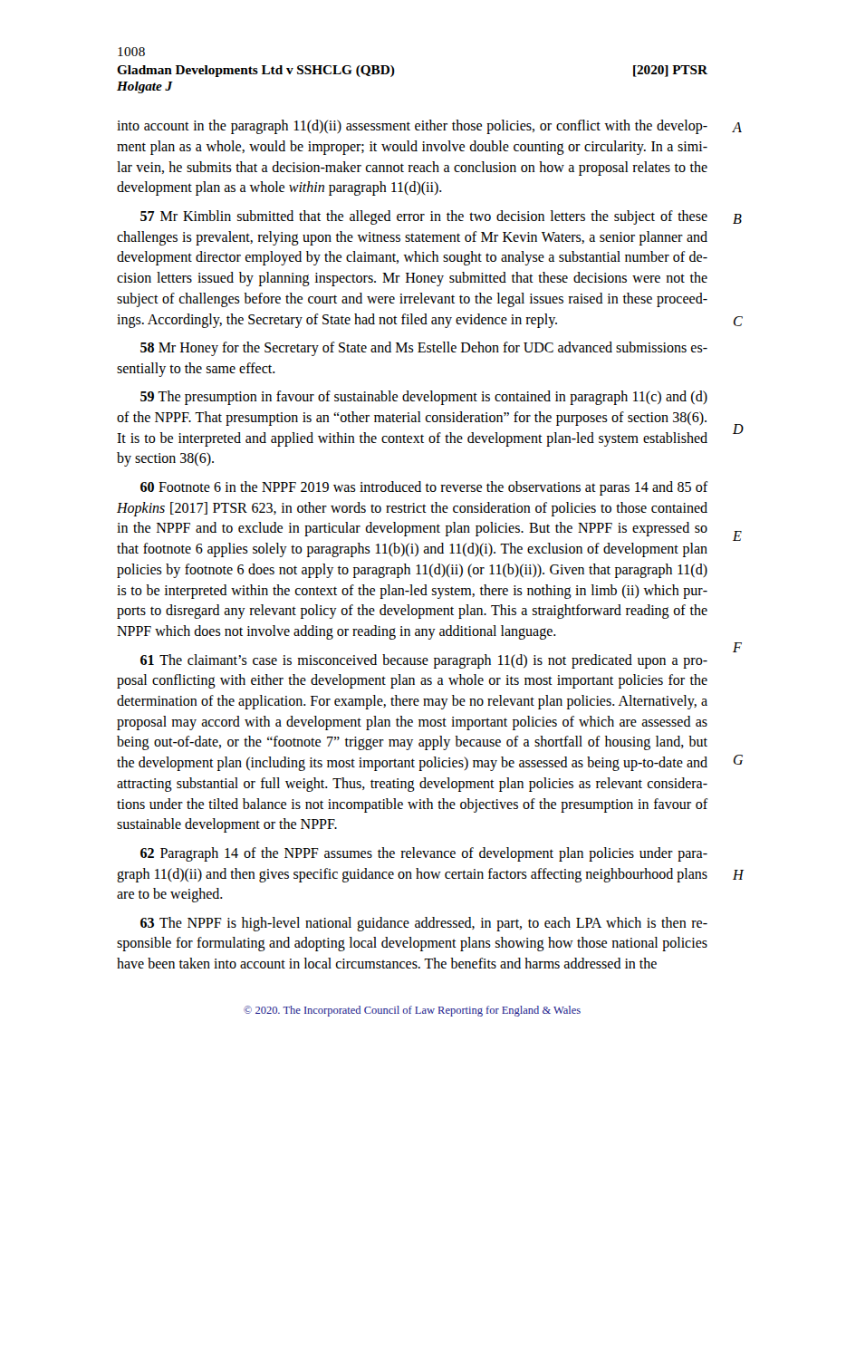1008
Gladman Developments Ltd v SSHCLG (QBD) [2020] PTSR
Holgate J
A B C D E F G H
into account in the paragraph 11(d)(ii) assessment either those policies, or conflict with the development plan as a whole, would be improper; it would involve double counting or circularity. In a similar vein, he submits that a decision-maker cannot reach a conclusion on how a proposal relates to the development plan as a whole within paragraph 11(d)(ii).
57 Mr Kimblin submitted that the alleged error in the two decision letters the subject of these challenges is prevalent, relying upon the witness statement of Mr Kevin Waters, a senior planner and development director employed by the claimant, which sought to analyse a substantial number of decision letters issued by planning inspectors. Mr Honey submitted that these decisions were not the subject of challenges before the court and were irrelevant to the legal issues raised in these proceedings. Accordingly, the Secretary of State had not filed any evidence in reply.
58 Mr Honey for the Secretary of State and Ms Estelle Dehon for UDC advanced submissions essentially to the same effect.
59 The presumption in favour of sustainable development is contained in paragraph 11(c) and (d) of the NPPF. That presumption is an “other material consideration” for the purposes of section 38(6). It is to be interpreted and applied within the context of the development plan-led system established by section 38(6).
60 Footnote 6 in the NPPF 2019 was introduced to reverse the observations at paras 14 and 85 of Hopkins [2017] PTSR 623, in other words to restrict the consideration of policies to those contained in the NPPF and to exclude in particular development plan policies. But the NPPF is expressed so that footnote 6 applies solely to paragraphs 11(b)(i) and 11(d)(i). The exclusion of development plan policies by footnote 6 does not apply to paragraph 11(d)(ii) (or 11(b)(ii)). Given that paragraph 11(d) is to be interpreted within the context of the plan-led system, there is nothing in limb (ii) which purports to disregard any relevant policy of the development plan. This a straightforward reading of the NPPF which does not involve adding or reading in any additional language.
61 The claimant’s case is misconceived because paragraph 11(d) is not predicated upon a proposal conflicting with either the development plan as a whole or its most important policies for the determination of the application. For example, there may be no relevant plan policies. Alternatively, a proposal may accord with a development plan the most important policies of which are assessed as being out-of-date, or the “footnote 7” trigger may apply because of a shortfall of housing land, but the development plan (including its most important policies) may be assessed as being up-to-date and attracting substantial or full weight. Thus, treating development plan policies as relevant considerations under the tilted balance is not incompatible with the objectives of the presumption in favour of sustainable development or the NPPF.
62 Paragraph 14 of the NPPF assumes the relevance of development plan policies under paragraph 11(d)(ii) and then gives specific guidance on how certain factors affecting neighbourhood plans are to be weighed.
63 The NPPF is high-level national guidance addressed, in part, to each LPA which is then responsible for formulating and adopting local development plans showing how those national policies have been taken into account in local circumstances. The benefits and harms addressed in the
© 2020. The Incorporated Council of Law Reporting for England & Wales